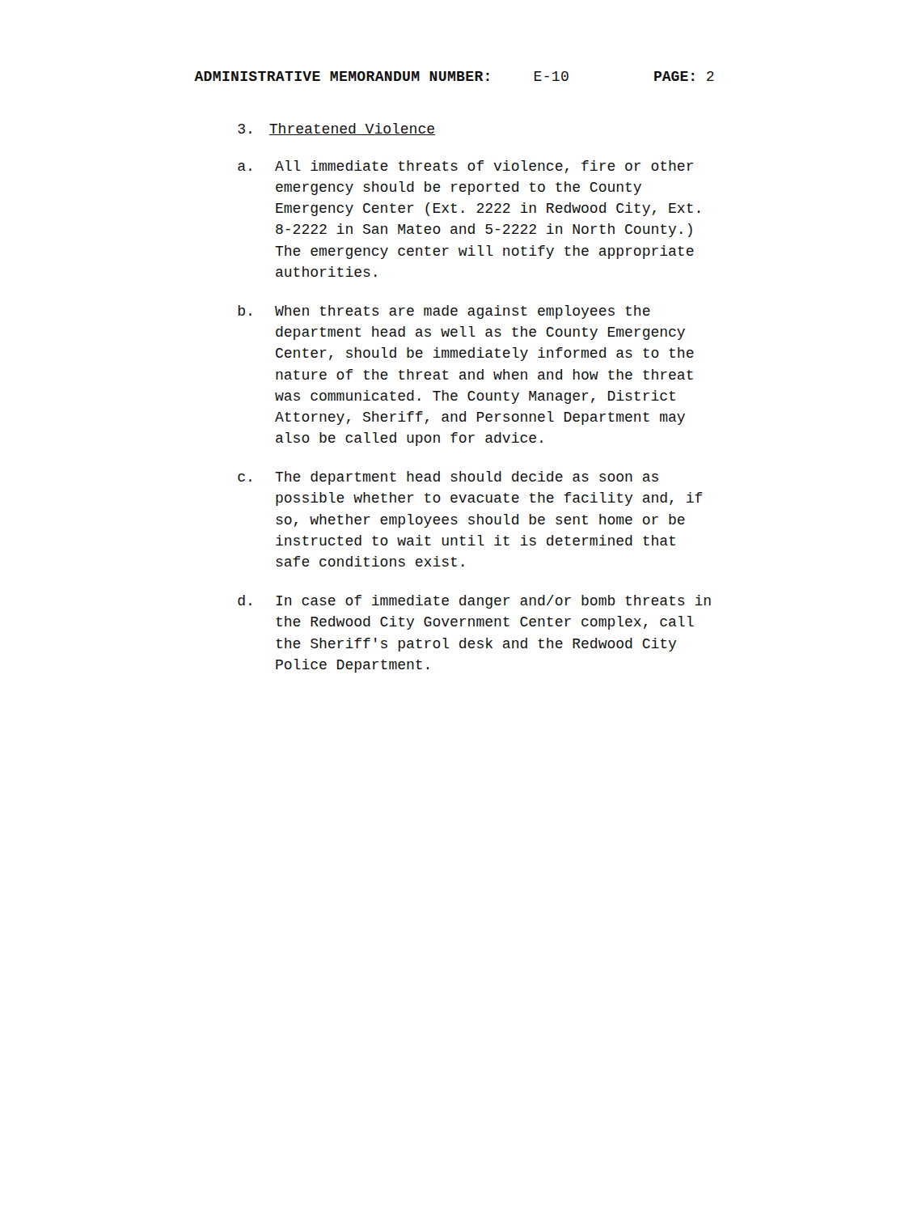Administrative Memorandum Number: E-10
Page: 2
3. Threatened Violence
a.
All immediate threats of violence, fire or other emergency should be reported to the County Emergency Center (Ext. 2222 in Redwood City, Ext. 8-2222 in San Mateo and 5-2222 in North County.) The emergency center will notify the appropriate authorities.
b.
When threats are made against employees the department head as well as the County Emergency Center, should be immediately informed as to the nature of the threat and when and how the threat was communicated. The County Manager, District Attorney, Sheriff, and Personnel Department may also be called upon for advice.
c.
The department head should decide as soon as possible whether to evacuate the facility and, if so, whether employees should be sent home or be instructed to wait until it is determined that safe conditions exist.
d.
In case of immediate danger and/or bomb threats in the Redwood City Government Center complex, call the Sheriff's patrol desk and the Redwood City Police Department.